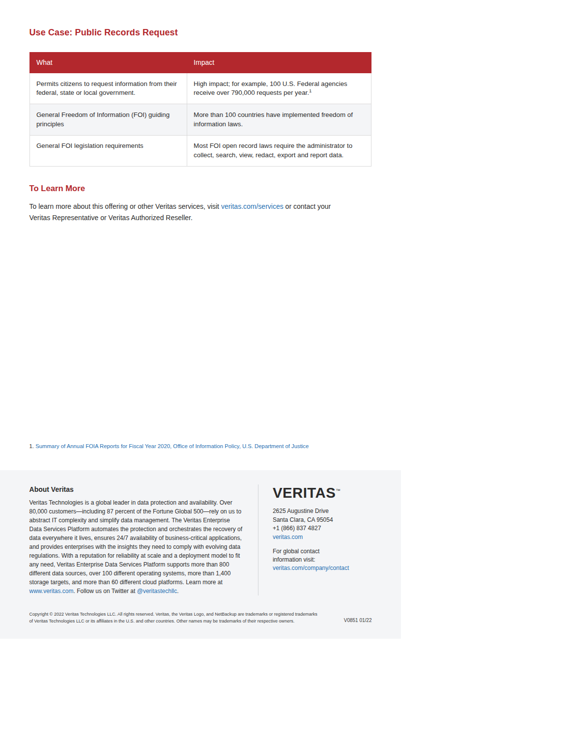Use Case: Public Records Request
| What | Impact |
| --- | --- |
| Permits citizens to request information from their federal, state or local government. | High impact; for example, 100 U.S. Federal agencies receive over 790,000 requests per year. 1 |
| General Freedom of Information (FOI) guiding principles | More than 100 countries have implemented freedom of information laws. |
| General FOI legislation requirements | Most FOI open record laws require the administrator to collect, search, view, redact, export and report data. |
To Learn More
To learn more about this offering or other Veritas services, visit veritas.com/services or contact your Veritas Representative or Veritas Authorized Reseller.
1. Summary of Annual FOIA Reports for Fiscal Year 2020, Office of Information Policy, U.S. Department of Justice
About Veritas
Veritas Technologies is a global leader in data protection and availability. Over 80,000 customers—including 87 percent of the Fortune Global 500—rely on us to abstract IT complexity and simplify data management. The Veritas Enterprise Data Services Platform automates the protection and orchestrates the recovery of data everywhere it lives, ensures 24/7 availability of business-critical applications, and provides enterprises with the insights they need to comply with evolving data regulations. With a reputation for reliability at scale and a deployment model to fit any need, Veritas Enterprise Data Services Platform supports more than 800 different data sources, over 100 different operating systems, more than 1,400 storage targets, and more than 60 different cloud platforms. Learn more at www.veritas.com. Follow us on Twitter at @veritastechllc.
VERITAS™
2625 Augustine Drive
Santa Clara, CA 95054
+1 (866) 837 4827
veritas.com
For global contact
information visit:
veritas.com/company/contact
Copyright © 2022 Veritas Technologies LLC. All rights reserved. Veritas, the Veritas Logo, and NetBackup are trademarks or registered trademarks
of Veritas Technologies LLC or its affiliates in the U.S. and other countries. Other names may be trademarks of their respective owners.
V0851 01/22